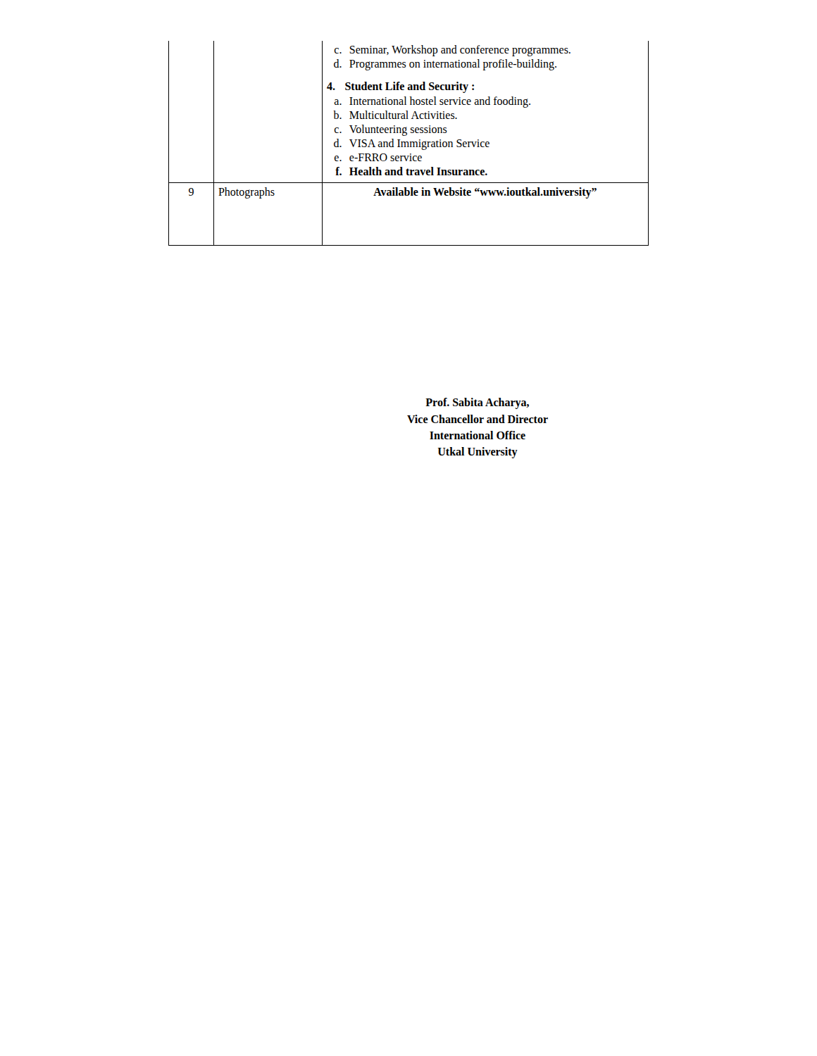| | | Seminar, Workshop and conference programmes. Programmes on international profile-building. 4. Student Life and Security : International hostel service and fooding. Multicultural Activities. Volunteering sessions VISA and Immigration Service e-FRRO service Health and travel Insurance. |
| 9 | Photographs | Available in Website “www.ioutkal.university” |
Prof. Sabita Acharya,
Vice Chancellor and Director
International Office
Utkal University